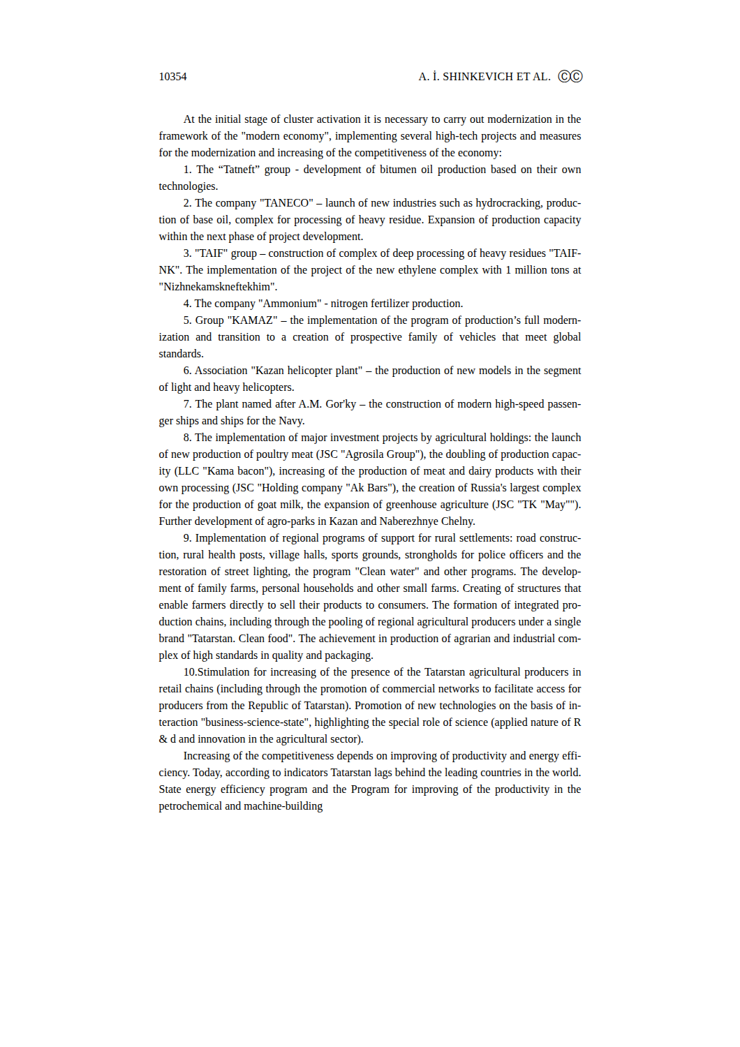10354 A. İ. SHINKEVICH ET AL. ⒸⒸ
At the initial stage of cluster activation it is necessary to carry out modernization in the framework of the "modern economy", implementing several high-tech projects and measures for the modernization and increasing of the competitiveness of the economy:
1. The “Tatneft” group - development of bitumen oil production based on their own technologies.
2. The company "TANECO" – launch of new industries such as hydrocracking, production of base oil, complex for processing of heavy residue. Expansion of production capacity within the next phase of project development.
3. "TAIF" group – construction of complex of deep processing of heavy residues "TAIF-NK". The implementation of the project of the new ethylene complex with 1 million tons at "Nizhnekamskneftekhim".
4. The company "Ammonium" - nitrogen fertilizer production.
5. Group "KAMAZ" – the implementation of the program of production’s full modernization and transition to a creation of prospective family of vehicles that meet global standards.
6. Association "Kazan helicopter plant" – the production of new models in the segment of light and heavy helicopters.
7. The plant named after A.M. Gor'ky – the construction of modern high-speed passenger ships and ships for the Navy.
8. The implementation of major investment projects by agricultural holdings: the launch of new production of poultry meat (JSC "Agrosila Group"), the doubling of production capacity (LLC "Kama bacon"), increasing of the production of meat and dairy products with their own processing (JSC "Holding company "Ak Bars"), the creation of Russia's largest complex for the production of goat milk, the expansion of greenhouse agriculture (JSC "TK "May""). Further development of agro-parks in Kazan and Naberezhnye Chelny.
9. Implementation of regional programs of support for rural settlements: road construction, rural health posts, village halls, sports grounds, strongholds for police officers and the restoration of street lighting, the program "Clean water" and other programs. The development of family farms, personal households and other small farms. Creating of structures that enable farmers directly to sell their products to consumers. The formation of integrated production chains, including through the pooling of regional agricultural producers under a single brand "Tatarstan. Clean food". The achievement in production of agrarian and industrial complex of high standards in quality and packaging.
10.Stimulation for increasing of the presence of the Tatarstan agricultural producers in retail chains (including through the promotion of commercial networks to facilitate access for producers from the Republic of Tatarstan). Promotion of new technologies on the basis of interaction "business-science-state", highlighting the special role of science (applied nature of R & d and innovation in the agricultural sector).
Increasing of the competitiveness depends on improving of productivity and energy efficiency. Today, according to indicators Tatarstan lags behind the leading countries in the world. State energy efficiency program and the Program for improving of the productivity in the petrochemical and machine-building